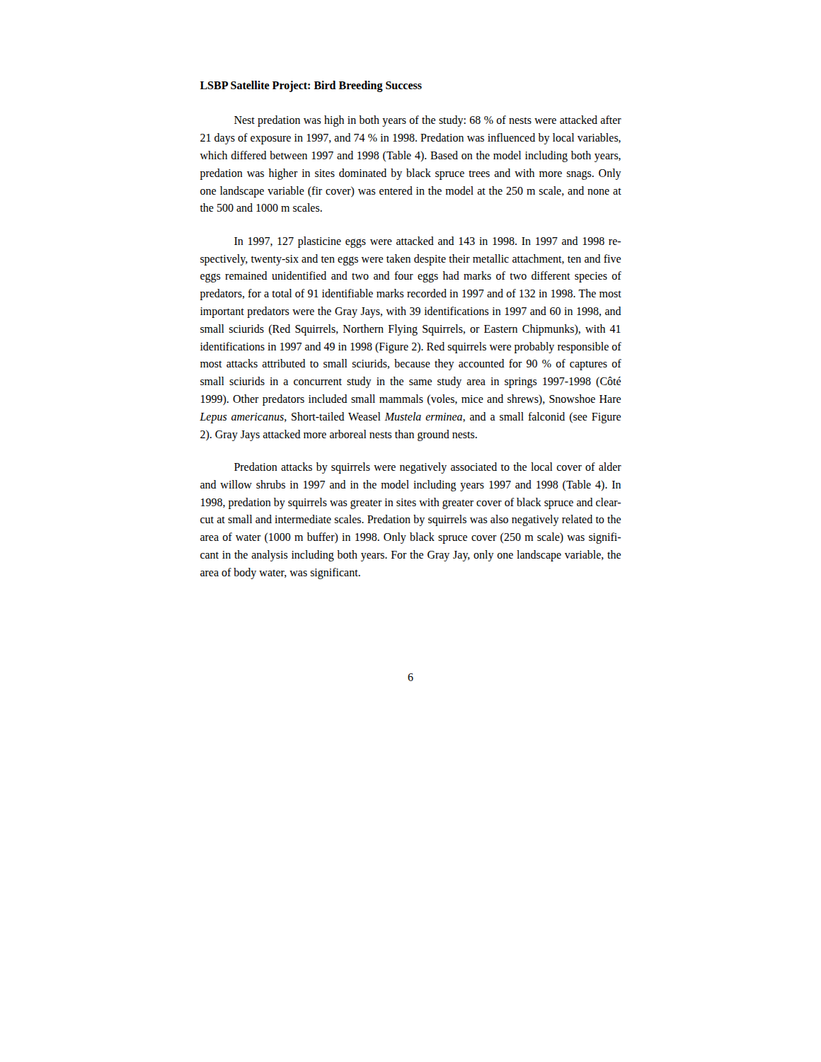LSBP Satellite Project: Bird Breeding Success
Nest predation was high in both years of the study: 68 % of nests were attacked after 21 days of exposure in 1997, and 74 % in 1998. Predation was influenced by local variables, which differed between 1997 and 1998 (Table 4). Based on the model including both years, predation was higher in sites dominated by black spruce trees and with more snags. Only one landscape variable (fir cover) was entered in the model at the 250 m scale, and none at the 500 and 1000 m scales.
In 1997, 127 plasticine eggs were attacked and 143 in 1998. In 1997 and 1998 respectively, twenty-six and ten eggs were taken despite their metallic attachment, ten and five eggs remained unidentified and two and four eggs had marks of two different species of predators, for a total of 91 identifiable marks recorded in 1997 and of 132 in 1998. The most important predators were the Gray Jays, with 39 identifications in 1997 and 60 in 1998, and small sciurids (Red Squirrels, Northern Flying Squirrels, or Eastern Chipmunks), with 41 identifications in 1997 and 49 in 1998 (Figure 2). Red squirrels were probably responsible of most attacks attributed to small sciurids, because they accounted for 90 % of captures of small sciurids in a concurrent study in the same study area in springs 1997-1998 (Côté 1999). Other predators included small mammals (voles, mice and shrews), Snowshoe Hare Lepus americanus, Short-tailed Weasel Mustela erminea, and a small falconid (see Figure 2). Gray Jays attacked more arboreal nests than ground nests.
Predation attacks by squirrels were negatively associated to the local cover of alder and willow shrubs in 1997 and in the model including years 1997 and 1998 (Table 4). In 1998, predation by squirrels was greater in sites with greater cover of black spruce and clear-cut at small and intermediate scales. Predation by squirrels was also negatively related to the area of water (1000 m buffer) in 1998. Only black spruce cover (250 m scale) was significant in the analysis including both years. For the Gray Jay, only one landscape variable, the area of body water, was significant.
6